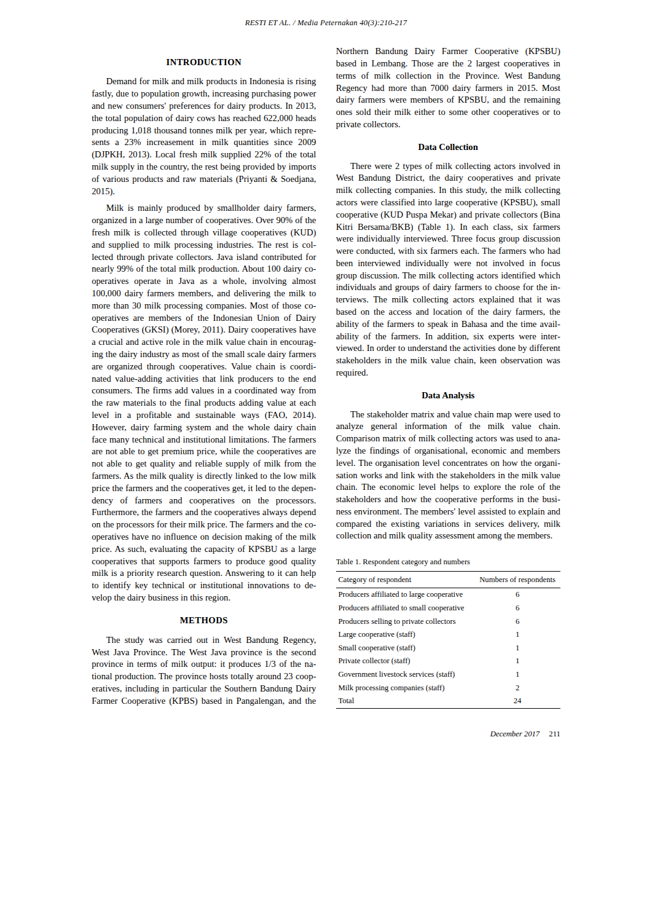RESTI ET AL. / Media Peternakan 40(3):210-217
Introduction
Demand for milk and milk products in Indonesia is rising fastly, due to population growth, increasing purchasing power and new consumers' preferences for dairy products. In 2013, the total population of dairy cows has reached 622,000 heads producing 1,018 thousand tonnes milk per year, which represents a 23% increasement in milk quantities since 2009 (DJPKH, 2013). Local fresh milk supplied 22% of the total milk supply in the country, the rest being provided by imports of various products and raw materials (Priyanti & Soedjana, 2015).
Milk is mainly produced by smallholder dairy farmers, organized in a large number of cooperatives. Over 90% of the fresh milk is collected through village cooperatives (KUD) and supplied to milk processing industries. The rest is collected through private collectors. Java island contributed for nearly 99% of the total milk production. About 100 dairy cooperatives operate in Java as a whole, involving almost 100,000 dairy farmers members, and delivering the milk to more than 30 milk processing companies. Most of those cooperatives are members of the Indonesian Union of Dairy Cooperatives (GKSI) (Morey, 2011). Dairy cooperatives have a crucial and active role in the milk value chain in encouraging the dairy industry as most of the small scale dairy farmers are organized through cooperatives. Value chain is coordinated value-adding activities that link producers to the end consumers. The firms add values in a coordinated way from the raw materials to the final products adding value at each level in a profitable and sustainable ways (FAO, 2014). However, dairy farming system and the whole dairy chain face many technical and institutional limitations. The farmers are not able to get premium price, while the cooperatives are not able to get quality and reliable supply of milk from the farmers. As the milk quality is directly linked to the low milk price the farmers and the cooperatives get, it led to the dependency of farmers and cooperatives on the processors. Furthermore, the farmers and the cooperatives always depend on the processors for their milk price. The farmers and the cooperatives have no influence on decision making of the milk price. As such, evaluating the capacity of KPSBU as a large cooperatives that supports farmers to produce good quality milk is a priority research question. Answering to it can help to identify key technical or institutional innovations to develop the dairy business in this region.
Methods
The study was carried out in West Bandung Regency, West Java Province. The West Java province is the second province in terms of milk output: it produces 1/3 of the national production. The province hosts totally around 23 cooperatives, including in particular the Southern Bandung Dairy Farmer Cooperative (KPBS) based in Pangalengan, and the Northern Bandung Dairy Farmer Cooperative (KPSBU) based in Lembang. Those are the 2 largest cooperatives in terms of milk collection in the Province. West Bandung Regency had more than 7000 dairy farmers in 2015. Most dairy farmers were members of KPSBU, and the remaining ones sold their milk either to some other cooperatives or to private collectors.
Data Collection
There were 2 types of milk collecting actors involved in West Bandung District, the dairy cooperatives and private milk collecting companies. In this study, the milk collecting actors were classified into large cooperative (KPSBU), small cooperative (KUD Puspa Mekar) and private collectors (Bina Kitri Bersama/BKB) (Table 1). In each class, six farmers were individually interviewed. Three focus group discussion were conducted, with six farmers each. The farmers who had been interviewed individually were not involved in focus group discussion. The milk collecting actors identified which individuals and groups of dairy farmers to choose for the interviews. The milk collecting actors explained that it was based on the access and location of the dairy farmers, the ability of the farmers to speak in Bahasa and the time availability of the farmers. In addition, six experts were interviewed. In order to understand the activities done by different stakeholders in the milk value chain, keen observation was required.
Data Analysis
The stakeholder matrix and value chain map were used to analyze general information of the milk value chain. Comparison matrix of milk collecting actors was used to analyze the findings of organisational, economic and members level. The organisation level concentrates on how the organisation works and link with the stakeholders in the milk value chain. The economic level helps to explore the role of the stakeholders and how the cooperative performs in the business environment. The members' level assisted to explain and compared the existing variations in services delivery, milk collection and milk quality assessment among the members.
Table 1. Respondent category and numbers
| Category of respondent | Numbers of respondents |
| --- | --- |
| Producers affiliated to large cooperative | 6 |
| Producers affiliated to small cooperative | 6 |
| Producers selling to private collectors | 6 |
| Large cooperative (staff) | 1 |
| Small cooperative (staff) | 1 |
| Private collector (staff) | 1 |
| Government livestock services (staff) | 1 |
| Milk processing companies (staff) | 2 |
| Total | 24 |
December 2017211